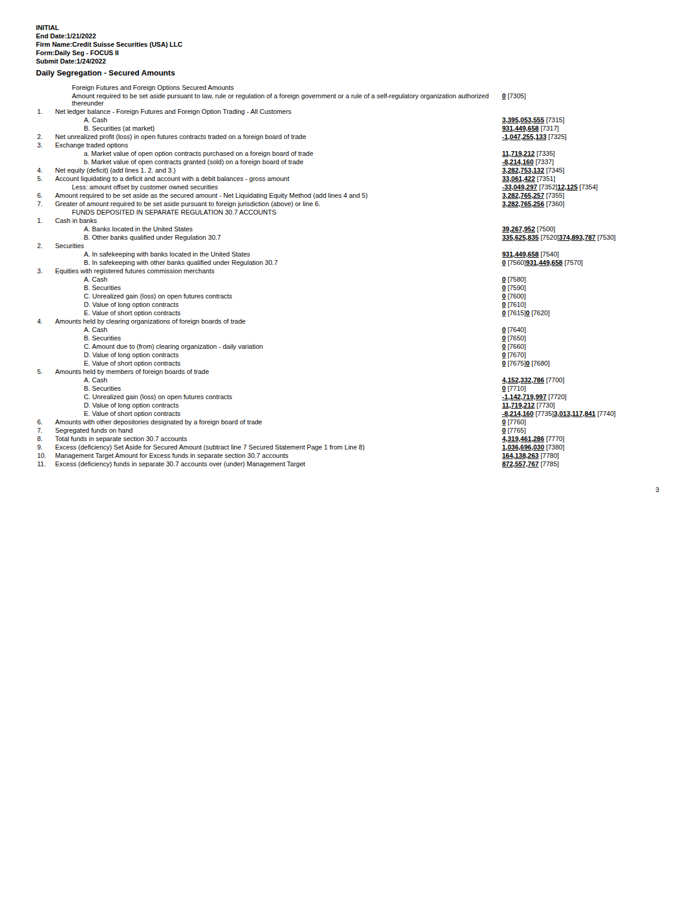INITIAL
End Date:1/21/2022
Firm Name:Credit Suisse Securities (USA) LLC
Form:Daily Seg - FOCUS II
Submit Date:1/24/2022
Daily Segregation - Secured Amounts
| | Foreign Futures and Foreign Options Secured Amounts | |
| | Amount required to be set aside pursuant to law, rule or regulation of a foreign government or a rule of a self-regulatory organization authorized thereunder | 0 [7305] |
| 1. | Net ledger balance - Foreign Futures and Foreign Option Trading - All Customers | |
| | A. Cash | 3,395,053,555 [7315] |
| | B. Securities (at market) | 931,449,658 [7317] |
| 2. | Net unrealized profit (loss) in open futures contracts traded on a foreign board of trade | -1,047,255,133 [7325] |
| 3. | Exchange traded options | |
| | a. Market value of open option contracts purchased on a foreign board of trade | 11,719,212 [7335] |
| | b. Market value of open contracts granted (sold) on a foreign board of trade | -8,214,160 [7337] |
| 4. | Net equity (deficit) (add lines 1. 2. and 3.) | 3,282,753,132 [7345] |
| 5. | Account liquidating to a deficit and account with a debit balances - gross amount | 33,061,422 [7351] |
| | Less: amount offset by customer owned securities | -33,049,297 [7352] 12,125 [7354] |
| 6. | Amount required to be set aside as the secured amount - Net Liquidating Equity Method (add lines 4 and 5) | 3,282,765,257 [7355] |
| 7. | Greater of amount required to be set aside pursuant to foreign jurisdiction (above) or line 6. | 3,282,765,256 [7360] |
| | FUNDS DEPOSITED IN SEPARATE REGULATION 30.7 ACCOUNTS | |
| 1. | Cash in banks | |
| | A. Banks located in the United States | 39,267,952 [7500] |
| | B. Other banks qualified under Regulation 30.7 | 335,625,835 [7520] 374,893,787 [7530] |
| 2. | Securities | |
| | A. In safekeeping with banks located in the United States | 931,449,658 [7540] |
| | B. In safekeeping with other banks qualified under Regulation 30.7 | 0 [7560] 931,449,658 [7570] |
| 3. | Equities with registered futures commission merchants | |
| | A. Cash | 0 [7580] |
| | B. Securities | 0 [7590] |
| | C. Unrealized gain (loss) on open futures contracts | 0 [7600] |
| | D. Value of long option contracts | 0 [7610] |
| | E. Value of short option contracts | 0 [7615] 0 [7620] |
| 4. | Amounts held by clearing organizations of foreign boards of trade | |
| | A. Cash | 0 [7640] |
| | B. Securities | 0 [7650] |
| | C. Amount due to (from) clearing organization - daily variation | 0 [7660] |
| | D. Value of long option contracts | 0 [7670] |
| | E. Value of short option contracts | 0 [7675] 0 [7680] |
| 5. | Amounts held by members of foreign boards of trade | |
| | A. Cash | 4,152,332,786 [7700] |
| | B. Securities | 0 [7710] |
| | C. Unrealized gain (loss) on open futures contracts | -1,142,719,997 [7720] |
| | D. Value of long option contracts | 11,719,212 [7730] |
| | E. Value of short option contracts | -8,214,160 [7735] 3,013,117,841 [7740] |
| 6. | Amounts with other depositories designated by a foreign board of trade | 0 [7760] |
| 7. | Segregated funds on hand | 0 [7765] |
| 8. | Total funds in separate section 30.7 accounts | 4,319,461,286 [7770] |
| 9. | Excess (deficiency) Set Aside for Secured Amount (subtract line 7 Secured Statement Page 1 from Line 8) | 1,036,696,030 [7380] |
| 10. | Management Target Amount for Excess funds in separate section 30.7 accounts | 164,138,263 [7780] |
| 11. | Excess (deficiency) funds in separate 30.7 accounts over (under) Management Target | 872,557,767 [7785] |
3